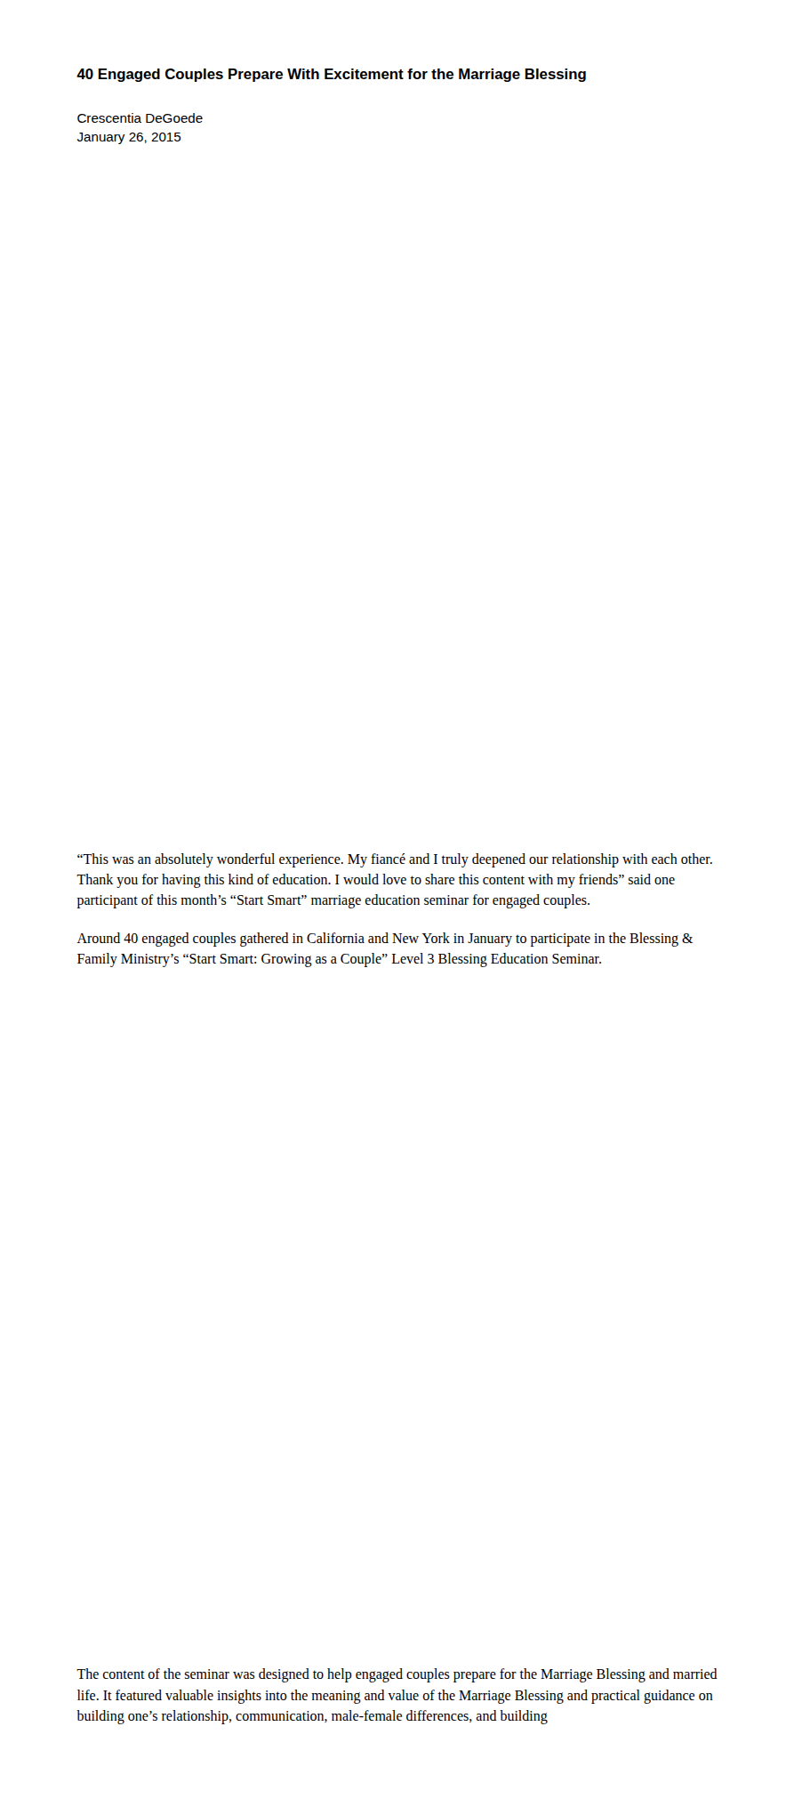40 Engaged Couples Prepare With Excitement for the Marriage Blessing
Crescentia DeGoede
January 26, 2015
“This was an absolutely wonderful experience. My fiancé and I truly deepened our relationship with each other. Thank you for having this kind of education. I would love to share this content with my friends” said one participant of this month’s “Start Smart” marriage education seminar for engaged couples.
Around 40 engaged couples gathered in California and New York in January to participate in the Blessing & Family Ministry’s “Start Smart: Growing as a Couple” Level 3 Blessing Education Seminar.
The content of the seminar was designed to help engaged couples prepare for the Marriage Blessing and married life. It featured valuable insights into the meaning and value of the Marriage Blessing and practical guidance on building one’s relationship, communication, male-female differences, and building